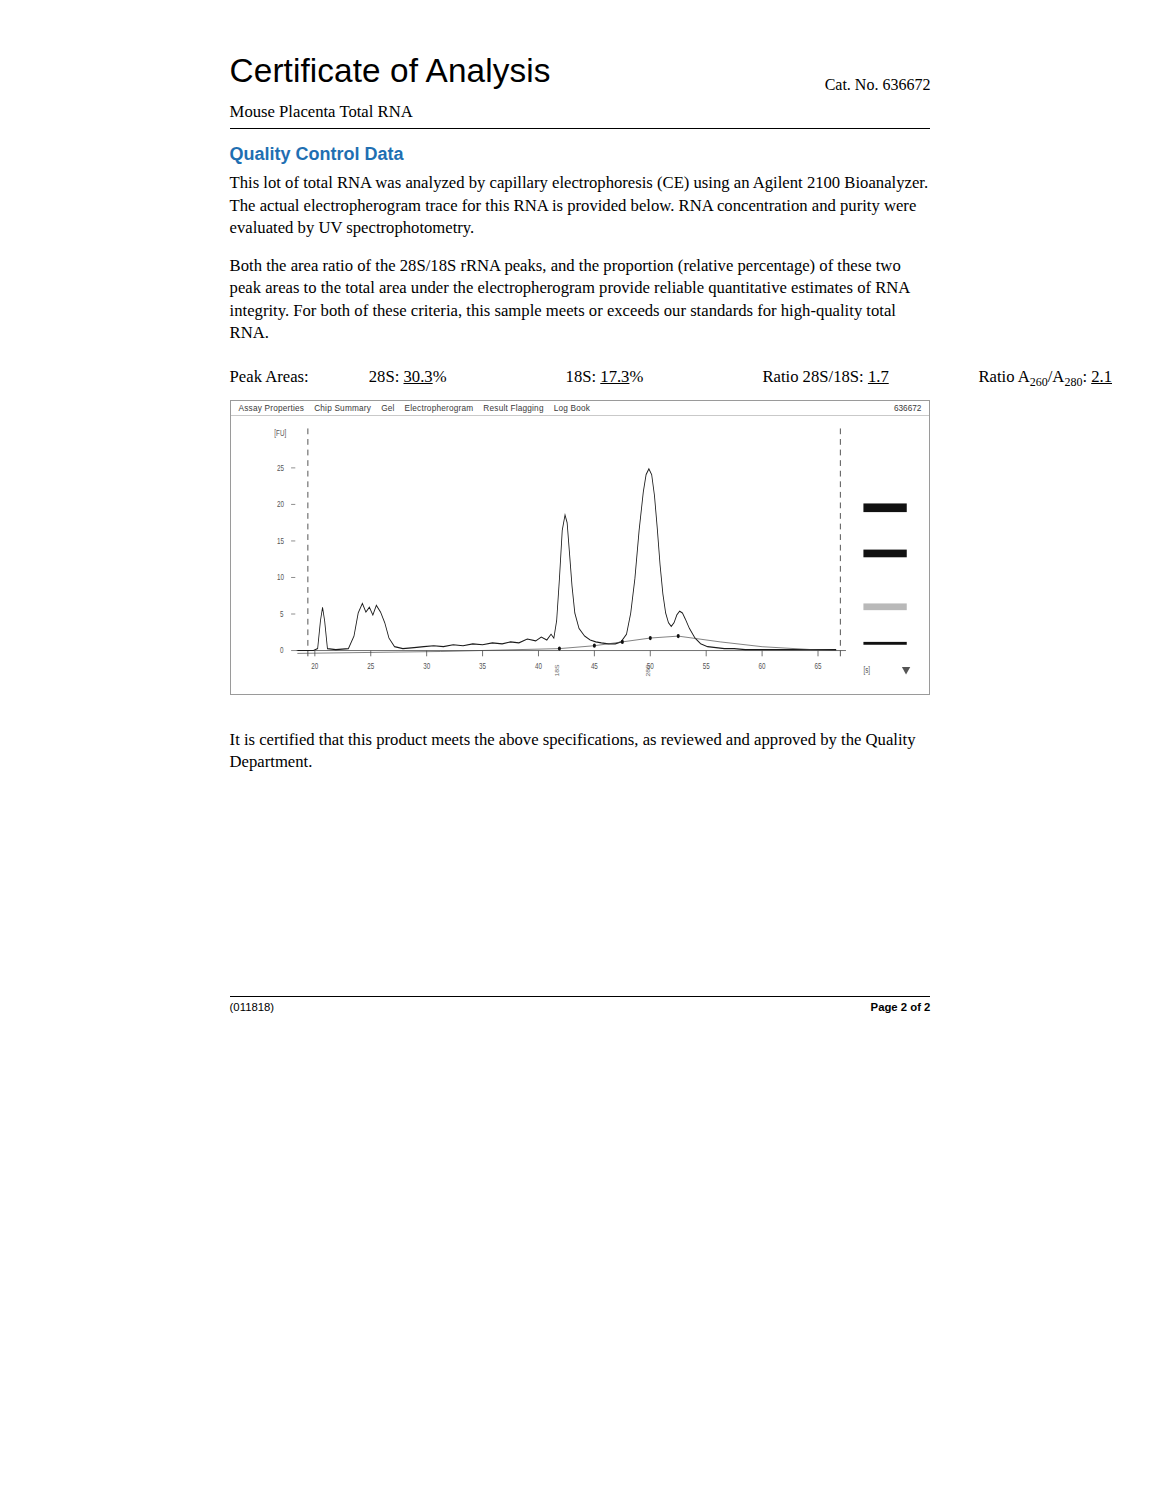Certificate of Analysis
Cat. No. 636672
Mouse Placenta Total RNA
Quality Control Data
This lot of total RNA was analyzed by capillary electrophoresis (CE) using an Agilent 2100 Bioanalyzer. The actual electropherogram trace for this RNA is provided below. RNA concentration and purity were evaluated by UV spectrophotometry.
Both the area ratio of the 28S/18S rRNA peaks, and the proportion (relative percentage) of these two peak areas to the total area under the electropherogram provide reliable quantitative estimates of RNA integrity. For both of these criteria, this sample meets or exceeds our standards for high-quality total RNA.
Peak Areas:
28S: 30.3%
18S: 17.3%
Ratio 28S/18S: 1.7
Ratio A260/A280: 2.1
Assay Properties Chip Summary Gel Electropherogram Result Flagging Log Book
636672
[FU] 25 20 15 10 5 0 [s] 20 25 30 35 40 45 50 55 60 65 18S 28S
It is certified that this product meets the above specifications, as reviewed and approved by the Quality Department.
(011818)
Page 2 of 2